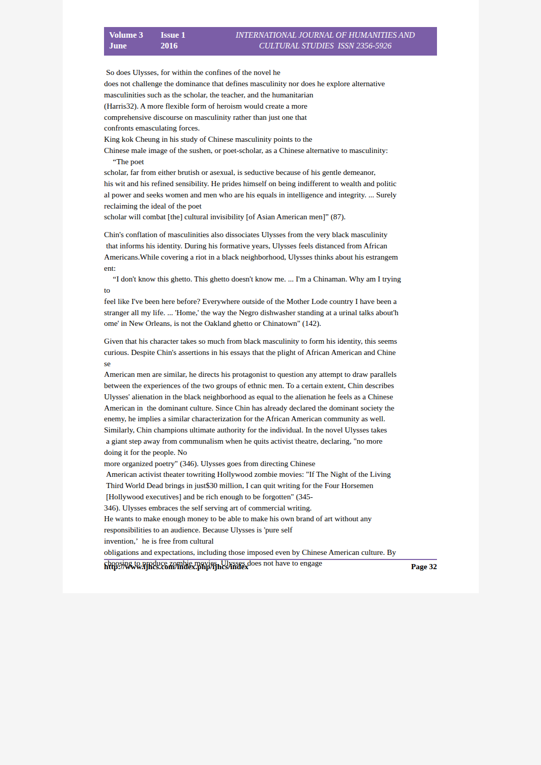Volume 3 Issue 1 June2016
INTERNATIONAL JOURNAL OF HUMANITIES AND
CULTURAL STUDIES ISSN 2356-5926
So does Ulysses, for within the confines of the novel he
does not challenge the dominance that defines masculinity nor does he explore alternative
masculinities such as the scholar, the teacher, and the humanitarian
(Harris32). A more flexible form of heroism would create a more
comprehensive discourse on masculinity rather than just one that
confronts emasculating forces.
King kok Cheung in his study of Chinese masculinity points to the
Chinese male image of the sushen, or poet-scholar, as a Chinese alternative to masculinity:
“The poet
scholar, far from either brutish or asexual, is seductive because of his gentle demeanor,
his wit and his refined sensibility. He prides himself on being indifferent to wealth and politic
al power and seeks women and men who are his equals in intelligence and integrity. ... Surely
reclaiming the ideal of the poet
scholar will combat [the] cultural invisibility [of Asian American men]” (87).
Chin's conflation of masculinities also dissociates Ulysses from the very black masculinity
that informs his identity. During his formative years, Ulysses feels distanced from African
Americans.While covering a riot in a black neighborhood, Ulysses thinks about his estrangem
ent:
“I don't know this ghetto. This ghetto doesn't know me. ... I'm a Chinaman. Why am I trying
to
feel like I've been here before? Everywhere outside of the Mother Lode country I have been a
stranger all my life. ... 'Home,' the way the Negro dishwasher standing at a urinal talks about'h
ome' in New Orleans, is not the Oakland ghetto or Chinatown" (142).
Given that his character takes so much from black masculinity to form his identity, this seems
curious. Despite Chin's assertions in his essays that the plight of African American and Chine
se
American men are similar, he directs his protagonist to question any attempt to draw parallels
between the experiences of the two groups of ethnic men. To a certain extent, Chin describes
Ulysses' alienation in the black neighborhood as equal to the alienation he feels as a Chinese
American in the dominant culture. Since Chin has already declared the dominant society the
enemy, he implies a similar characterization for the African American community as well.
Similarly, Chin champions ultimate authority for the individual. In the novel Ulysses takes
a giant step away from communalism when he quits activist theatre, declaring, "no more
doing it for the people. No
more organized poetry" (346). Ulysses goes from directing Chinese
American activist theater towriting Hollywood zombie movies: "If The Night of the Living
Third World Dead brings in just$30 million, I can quit writing for the Four Horsemen
[Hollywood executives] and be rich enough to be forgotten" (345-
346). Ulysses embraces the self serving art of commercial writing.
He wants to make enough money to be able to make his own brand of art without any
responsibilities to an audience. Because Ulysses is 'pure self
invention,’ he is free from cultural
obligations and expectations, including those imposed even by Chinese American culture. By
choosing to produce zombie movies, Ulysses does not have to engage
http://www.ijhcs.com/index.php/ijhcs/index Page 32